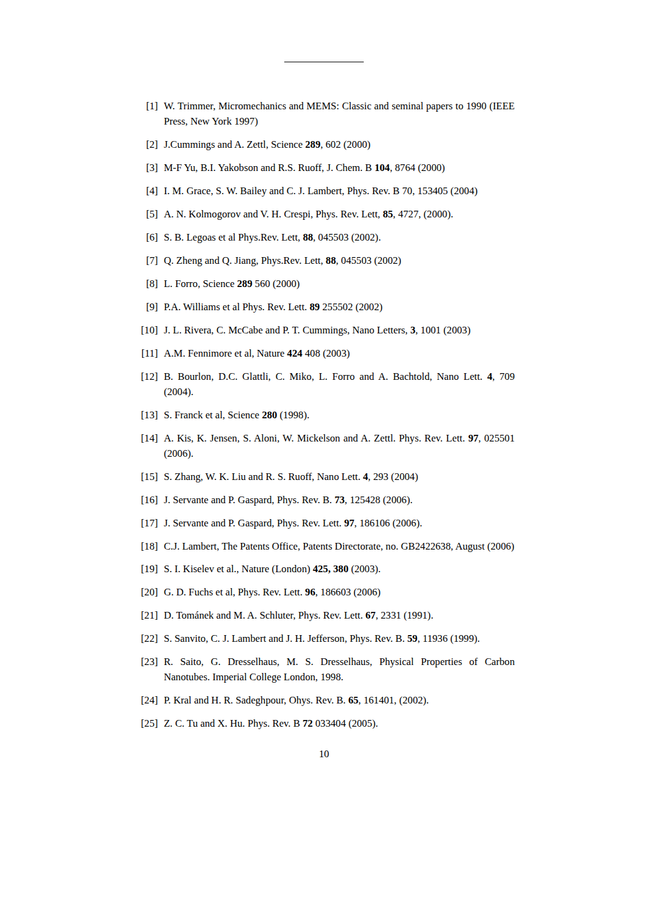[1] W. Trimmer, Micromechanics and MEMS: Classic and seminal papers to 1990 (IEEE Press, New York 1997)
[2] J.Cummings and A. Zettl, Science 289, 602 (2000)
[3] M-F Yu, B.I. Yakobson and R.S. Ruoff, J. Chem. B 104, 8764 (2000)
[4] I. M. Grace, S. W. Bailey and C. J. Lambert, Phys. Rev. B 70, 153405 (2004)
[5] A. N. Kolmogorov and V. H. Crespi, Phys. Rev. Lett, 85, 4727, (2000).
[6] S. B. Legoas et al Phys.Rev. Lett, 88, 045503 (2002).
[7] Q. Zheng and Q. Jiang, Phys.Rev. Lett, 88, 045503 (2002)
[8] L. Forro, Science 289 560 (2000)
[9] P.A. Williams et al Phys. Rev. Lett. 89 255502 (2002)
[10] J. L. Rivera, C. McCabe and P. T. Cummings, Nano Letters, 3, 1001 (2003)
[11] A.M. Fennimore et al, Nature 424 408 (2003)
[12] B. Bourlon, D.C. Glattli, C. Miko, L. Forro and A. Bachtold, Nano Lett. 4, 709 (2004).
[13] S. Franck et al, Science 280 (1998).
[14] A. Kis, K. Jensen, S. Aloni, W. Mickelson and A. Zettl. Phys. Rev. Lett. 97, 025501 (2006).
[15] S. Zhang, W. K. Liu and R. S. Ruoff, Nano Lett. 4, 293 (2004)
[16] J. Servante and P. Gaspard, Phys. Rev. B. 73, 125428 (2006).
[17] J. Servante and P. Gaspard, Phys. Rev. Lett. 97, 186106 (2006).
[18] C.J. Lambert, The Patents Office, Patents Directorate, no. GB2422638, August (2006)
[19] S. I. Kiselev et al., Nature (London) 425, 380 (2003).
[20] G. D. Fuchs et al, Phys. Rev. Lett. 96, 186603 (2006)
[21] D. Tománek and M. A. Schluter, Phys. Rev. Lett. 67, 2331 (1991).
[22] S. Sanvito, C. J. Lambert and J. H. Jefferson, Phys. Rev. B. 59, 11936 (1999).
[23] R. Saito, G. Dresselhaus, M. S. Dresselhaus, Physical Properties of Carbon Nanotubes. Imperial College London, 1998.
[24] P. Kral and H. R. Sadeghpour, Ohys. Rev. B. 65, 161401, (2002).
[25] Z. C. Tu and X. Hu. Phys. Rev. B 72 033404 (2005).
10